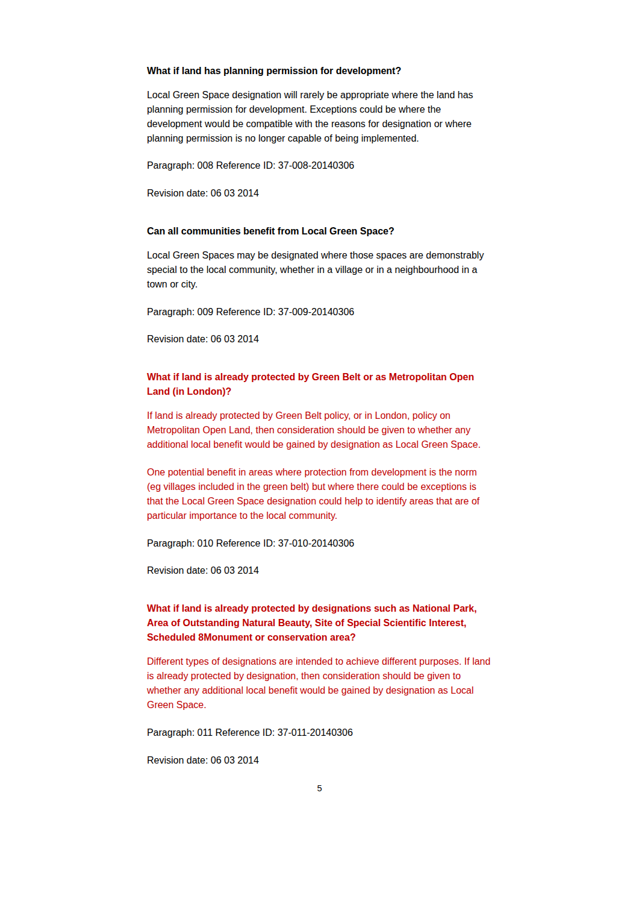What if land has planning permission for development?
Local Green Space designation will rarely be appropriate where the land has planning permission for development. Exceptions could be where the development would be compatible with the reasons for designation or where planning permission is no longer capable of being implemented.
Paragraph: 008 Reference ID: 37-008-20140306
Revision date: 06 03 2014
Can all communities benefit from Local Green Space?
Local Green Spaces may be designated where those spaces are demonstrably special to the local community, whether in a village or in a neighbourhood in a town or city.
Paragraph: 009 Reference ID: 37-009-20140306
Revision date: 06 03 2014
What if land is already protected by Green Belt or as Metropolitan Open Land (in London)?
If land is already protected by Green Belt policy, or in London, policy on Metropolitan Open Land, then consideration should be given to whether any additional local benefit would be gained by designation as Local Green Space.
One potential benefit in areas where protection from development is the norm (eg villages included in the green belt) but where there could be exceptions is that the Local Green Space designation could help to identify areas that are of particular importance to the local community.
Paragraph: 010 Reference ID: 37-010-20140306
Revision date: 06 03 2014
What if land is already protected by designations such as National Park, Area of Outstanding Natural Beauty, Site of Special Scientific Interest, Scheduled 8Monument or conservation area?
Different types of designations are intended to achieve different purposes. If land is already protected by designation, then consideration should be given to whether any additional local benefit would be gained by designation as Local Green Space.
Paragraph: 011 Reference ID: 37-011-20140306
Revision date: 06 03 2014
5